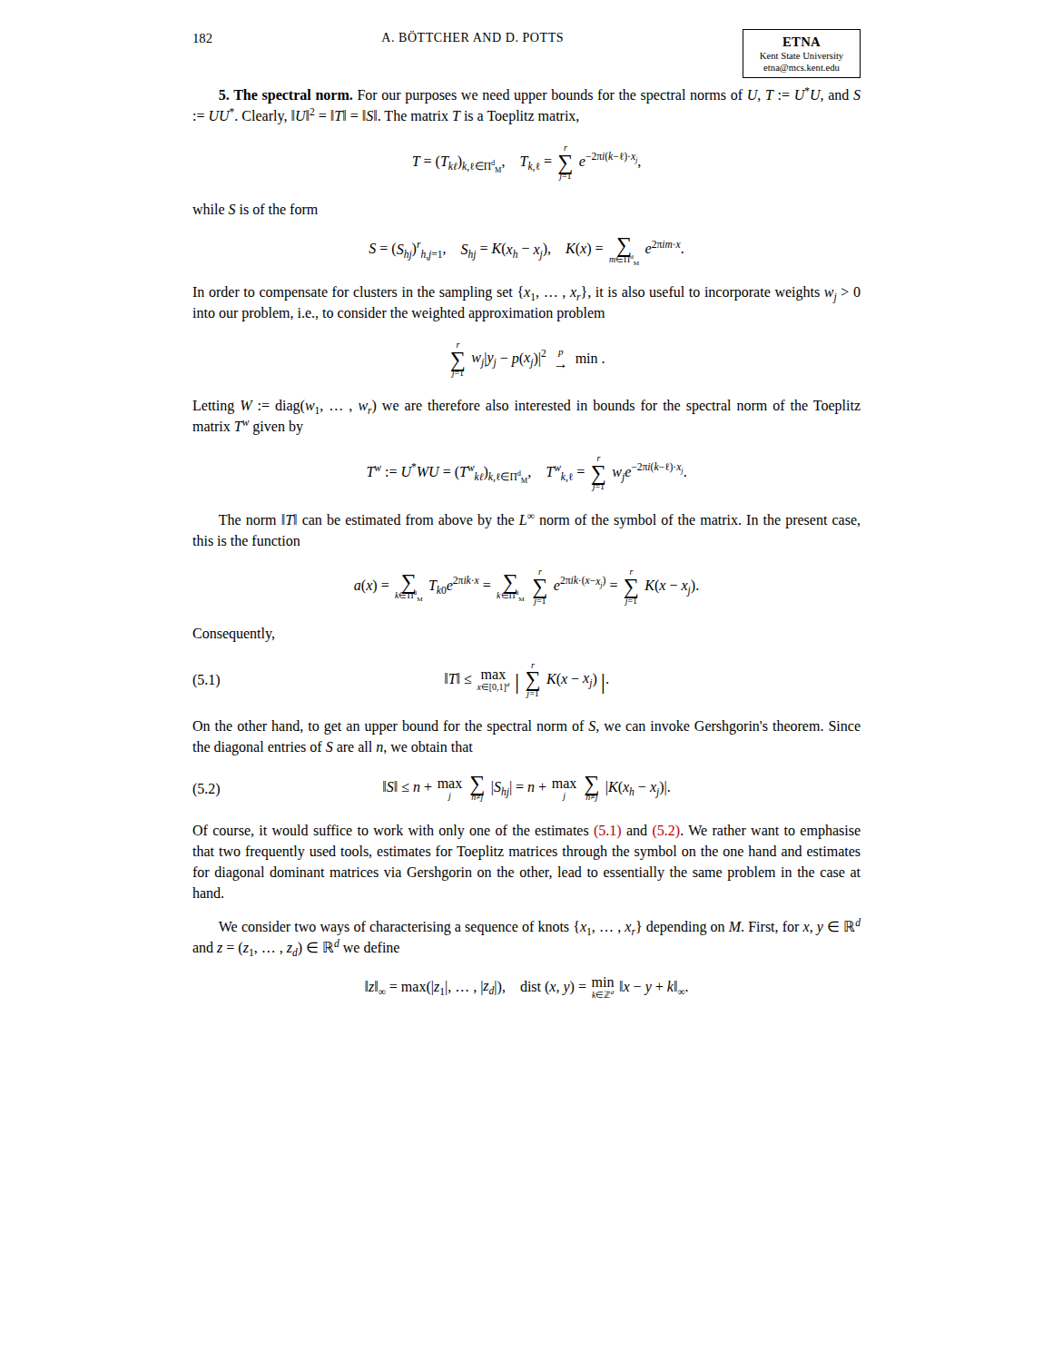ETNA
Kent State University
etna@mcs.kent.edu
182
A. BÖTTCHER AND D. POTTS
5. The spectral norm. For our purposes we need upper bounds for the spectral norms of U, T := U*U, and S := UU*. Clearly, ‖U‖2 = ‖T‖ = ‖S‖. The matrix T is a Toeplitz matrix,
T = (Tkℓ)k,ℓ∈ΠdM, Tk,ℓ = r∑j=1 e−2πi(k−ℓ)·xj,
while S is of the form
S = (Shj)rh,j=1, Shj = K(xh − xj), K(x) = ∑m∈ΠdM e2πim·x.
In order to compensate for clusters in the sampling set {x1, … , xr}, it is also useful to incorporate weights wj > 0 into our problem, i.e., to consider the weighted approximation problem
r∑j=1 wj|yj − p(xj)|2 p→ min .
Letting W := diag(w1, … , wr) we are therefore also interested in bounds for the spectral norm of the Toeplitz matrix Tw given by
Tw := U*WU = (Twkℓ)k,ℓ∈ΠdM, Twk,ℓ = r∑j=1 wje−2πi(k−ℓ)·xj.
The norm ‖T‖ can be estimated from above by the L∞ norm of the symbol of the matrix. In the present case, this is the function
a(x) = ∑k∈ΠdM Tk0e2πik·x = ∑k∈ΠdM r∑j=1 e2πik·(x−xj) = r∑j=1 K(x − xj).
Consequently,
(5.1) ‖T‖ ≤ max x∈[0,1]d | r∑j=1 K(x − xj) |.
On the other hand, to get an upper bound for the spectral norm of S, we can invoke Gershgorin's theorem. Since the diagonal entries of S are all n, we obtain that
(5.2) ‖S‖ ≤ n + max j ∑h≠j |Shj| = n + max j ∑h≠j |K(xh − xj)|.
Of course, it would suffice to work with only one of the estimates (5.1) and (5.2). We rather want to emphasise that two frequently used tools, estimates for Toeplitz matrices through the symbol on the one hand and estimates for diagonal dominant matrices via Gershgorin on the other, lead to essentially the same problem in the case at hand.
We consider two ways of characterising a sequence of knots {x1, … , xr} depending on M. First, for x, y ∈ ℝd and z = (z1, … , zd) ∈ ℝd we define
‖z‖∞ = max(|z1|, … , |zd|), dist (x, y) = min k∈ℤd ‖x − y + k‖∞.